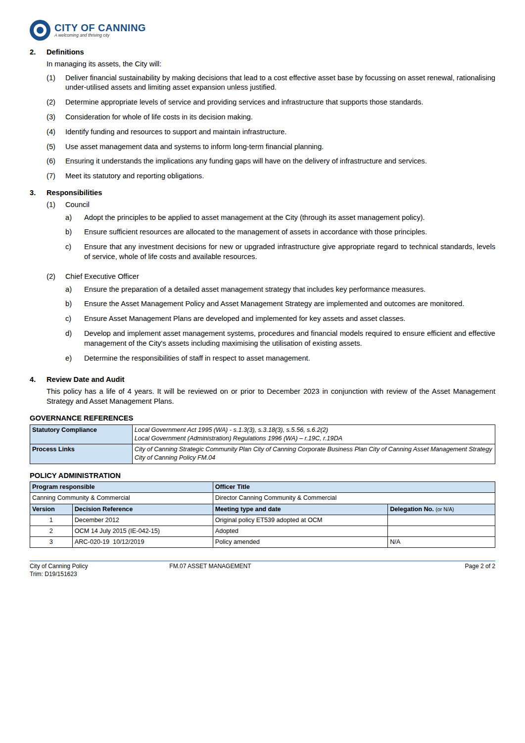CITY OF CANNING
A welcoming and thriving city
2.
Definitions
In managing its assets, the City will:
(1) Deliver financial sustainability by making decisions that lead to a cost effective asset base by focussing on asset renewal, rationalising under-utilised assets and limiting asset expansion unless justified.
(2) Determine appropriate levels of service and providing services and infrastructure that supports those standards.
(3) Consideration for whole of life costs in its decision making.
(4) Identify funding and resources to support and maintain infrastructure.
(5) Use asset management data and systems to inform long-term financial planning.
(6) Ensuring it understands the implications any funding gaps will have on the delivery of infrastructure and services.
(7) Meet its statutory and reporting obligations.
3.
Responsibilities
(1) Council
a) Adopt the principles to be applied to asset management at the City (through its asset management policy).
b) Ensure sufficient resources are allocated to the management of assets in accordance with those principles.
c) Ensure that any investment decisions for new or upgraded infrastructure give appropriate regard to technical standards, levels of service, whole of life costs and available resources.
(2) Chief Executive Officer
a) Ensure the preparation of a detailed asset management strategy that includes key performance measures.
b) Ensure the Asset Management Policy and Asset Management Strategy are implemented and outcomes are monitored.
c) Ensure Asset Management Plans are developed and implemented for key assets and asset classes.
d) Develop and implement asset management systems, procedures and financial models required to ensure efficient and effective management of the City's assets including maximising the utilisation of existing assets.
e) Determine the responsibilities of staff in respect to asset management.
4.
Review Date and Audit
This policy has a life of 4 years. It will be reviewed on or prior to December 2023 in conjunction with review of the Asset Management Strategy and Asset Management Plans.
GOVERNANCE REFERENCES
| Statutory Compliance | Local Government Act 1995 (WA) - s.1.3(3), s.3.18(3), s.5.56, s.6.2(2) Local Government (Administration) Regulations 1996 (WA) – r.19C, r.19DA |
| Process Links | City of Canning Strategic Community Plan City of Canning Corporate Business Plan City of Canning Asset Management Strategy City of Canning Policy FM.04 |
POLICY ADMINISTRATION
| Program responsible | Officer Title |
| --- | --- |
| Canning Community & Commercial | Director Canning Community & Commercial |
| Version | Decision Reference | Meeting type and date | Delegation No. (or N/A) |
| 1 | December 2012 | Original policy ET539 adopted at OCM | |
| 2 | OCM 14 July 2015 (IE-042-15) | Adopted | |
| 3 | ARC-020-19 10/12/2019 | Policy amended | N/A |
City of Canning Policy
FM.07 ASSET MANAGEMENT
Page 2 of 2
Trim: D19/151623